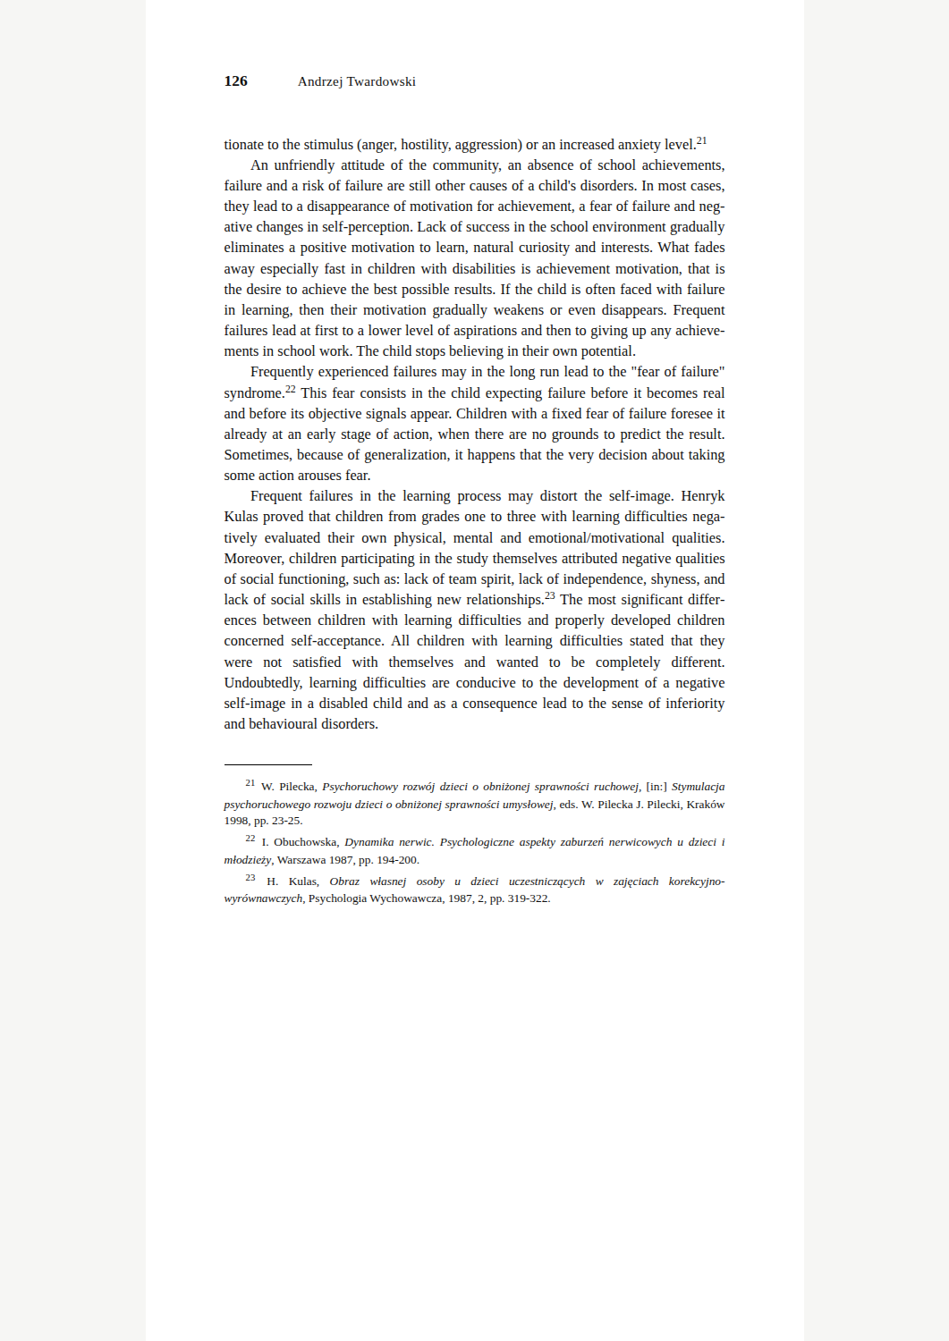126 Andrzej Twardowski
tionate to the stimulus (anger, hostility, aggression) or an increased anxiety level.21
An unfriendly attitude of the community, an absence of school achievements, failure and a risk of failure are still other causes of a child's disorders. In most cases, they lead to a disappearance of motivation for achievement, a fear of failure and negative changes in self-perception. Lack of success in the school environment gradually eliminates a positive motivation to learn, natural curiosity and interests. What fades away especially fast in children with disabilities is achievement motivation, that is the desire to achieve the best possible results. If the child is often faced with failure in learning, then their motivation gradually weakens or even disappears. Frequent failures lead at first to a lower level of aspirations and then to giving up any achievements in school work. The child stops believing in their own potential.
Frequently experienced failures may in the long run lead to the "fear of failure" syndrome.22 This fear consists in the child expecting failure before it becomes real and before its objective signals appear. Children with a fixed fear of failure foresee it already at an early stage of action, when there are no grounds to predict the result. Sometimes, because of generalization, it happens that the very decision about taking some action arouses fear.
Frequent failures in the learning process may distort the self-image. Henryk Kulas proved that children from grades one to three with learning difficulties negatively evaluated their own physical, mental and emotional/motivational qualities. Moreover, children participating in the study themselves attributed negative qualities of social functioning, such as: lack of team spirit, lack of independence, shyness, and lack of social skills in establishing new relationships.23 The most significant differences between children with learning difficulties and properly developed children concerned self-acceptance. All children with learning difficulties stated that they were not satisfied with themselves and wanted to be completely different. Undoubtedly, learning difficulties are conducive to the development of a negative self-image in a disabled child and as a consequence lead to the sense of inferiority and behavioural disorders.
21 W. Pilecka, Psychoruchowy rozwój dzieci o obniżonej sprawności ruchowej, [in:] Stymulacja psychoruchowego rozwoju dzieci o obniżonej sprawności umysłowej, eds. W. Pilecka J. Pilecki, Kraków 1998, pp. 23-25.
22 I. Obuchowska, Dynamika nerwic. Psychologiczne aspekty zaburzeń nerwicowych u dzieci i młodzieży, Warszawa 1987, pp. 194-200.
23 H. Kulas, Obraz własnej osoby u dzieci uczestniczących w zajęciach korekcyjno-wyrównawczych, Psychologia Wychowawcza, 1987, 2, pp. 319-322.